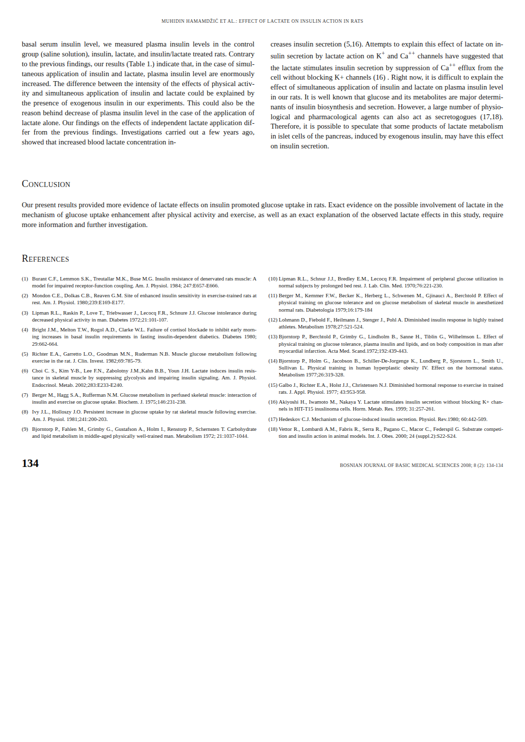Muhidin Hamamdžić et al.: Effect of lactate on insulin action in rats
basal serum insulin level, we measured plasma insulin levels in the control group (saline solution), insulin, lactate, and insulin/lactate treated rats. Contrary to the previous findings, our results (Table 1.) indicate that, in the case of simultaneous application of insulin and lactate, plasma insulin level are enormously increased. The difference between the intensity of the effects of physical activity and simultaneous application of insulin and lactate could be explained by the presence of exogenous insulin in our experiments. This could also be the reason behind decrease of plasma insulin level in the case of the application of lactate alone. Our findings on the effects of independent lactate application differ from the previous findings. Investigations carried out a few years ago, showed that increased blood lactate concentration in-
creases insulin secretion (5,16). Attempts to explain this effect of lactate on insulin secretion by lactate action on K+ and Ca++ channels have suggested that the lactate stimulates insulin secretion by suppression of Ca++ efflux from the cell without blocking K+ channels (16) . Right now, it is difficult to explain the effect of simultaneous application of insulin and lactate on plasma insulin level in our rats. It is well known that glucose and its metabolites are major determinants of insulin biosynthesis and secretion. However, a large number of physiological and pharmacological agents can also act as secretogogues (17,18). Therefore, it is possible to speculate that some products of lactate metabolism in islet cells of the pancreas, induced by exogenous insulin, may have this effect on insulin secretion.
Conclusion
Our present results provided more evidence of lactate effects on insulin promoted glucose uptake in rats. Exact evidence on the possible involvement of lactate in the mechanism of glucose uptake enhancement after physical activity and exercise, as well as an exact explanation of the observed lactate effects in this study, require more information and further investigation.
References
Burant C.F., Lemmon S.K., Treutallar M.K., Buse M.G. Insulin resistance of denervated rats muscle: A model for impaired receptor-function coupling. Am. J. Physiol. 1984; 247:E657-E666.
Mondon C.E., Dolkas C.B., Reaven G.M. Site of enhanced insulin sensitivity in exercise-trained rats at rest. Am. J. Physiol. 1980;239:E169-E177.
Lipman R.L., Raskin P., Love T., Triebwasser J., Lecocq F.R., Schnure J.J. Glucose intolerance during decreased physical activity in man. Diabetes 1972;21:101-107.
Bright J.M., Melton T.W., Rogol A.D., Clarke W.L. Failure of cortisol blockade to inhibit early morning increases in basal insulin requirements in fasting insulin-dependent diabetics. Diabetes 1980; 29:662-664.
Richter E.A., Garretto L.O., Goodman M.N., Ruderman N.B. Muscle glucose metabolism following exercise in the rat. J. Clin. Invest. 1982;69:785-79.
Choi C. S., Kim Y-B., Lee F.N., Zabolotny J.M.,Kahn B.B., Youn J.H. Lactate induces insulin resistance in skeletal muscle by suppressing glycolysis and impairing insulin signaling. Am. J. Physiol. Endocrinol. Metab. 2002;283:E233-E240.
Berger M., Hagg S.A., Rufferman N.M. Glucose metabolism in perfused skeletal muscle: interaction of insulin and exercise on glucose uptake. Biochem. J. 1975;146:231-238.
Ivy J.L., Holloszy J.O. Persistent increase in glucose uptake by rat skeletal muscle following exercise. Am. J. Physiol. 1981;241:200-203.
Bjorntorp P., Fahlen M., Grimby G., Gustafson A., Holm I., Renstorp P., Schernsten T. Carbohydrate and lipid metabolism in middle-aged physically well-trained man. Metabolism 1972; 21:1037-1044.
Lipman R.L., Schnur J.J., Bredley E.M., Lecocq F.R. Impairment of peripheral glucose utilization in normal subjects by prolonged bed rest. J. Lab. Clin. Med. 1970;76:221-230.
Berger M., Kemmer F.W., Becker K., Herberg L., Schwenen M., Gjinauci A., Berchtold P. Effect of physical training on glucose tolerance and on glucose metabolism of skeletal muscle in anesthetized normal rats. Diabetologia 1979;16:179-184
Lohmann D., Fiebold F., Heilmann J., Stenger J., Pohl A. Diminished insulin response in highly trained athletes. Metabolism 1978;27:521-524.
Bjorntorp P., Berchtold P., Grimby G., Lindholm B., Sanne H., Tiblin G., Wilhelmson L. Effect of physical training on glucose tolerance, plasma insulin and lipids, and on body composition in man after myocardial infarction. Acta Med. Scand.1972;192:439-443.
Bjorntorp P., Holm G., Jacobson B., Schiller-De-Jorgenge K., Lundberg P., Sjorstorm L., Smith U., Sullivan L. Physical training in human hyperplastic obesity IV. Effect on the hormonal status. Metabolism 1977;26:319-328.
Galbo J., Richter E.A., Holst J.J., Christensen N.J. Diminished hormonal response to exercise in trained rats. J. Appl. Physiol. 1977; 43:953-958.
Akiyoshi H., Iwamoto M., Nakaya Y. Lactate stimulates insulin secretion without blocking K+ channels in HIT-T15 inuslinoma cells. Horm. Metab. Res. 1999; 31:257-261.
Hedeskov C.J. Mechanism of glucose-induced insulin secretion. Physiol. Rev.1980; 60:442-509.
Vettor R., Lombardi A.M., Fabris R., Serra R., Pagano C., Macor C., Federspil G. Substrate competition and insulin action in animal models. Int. J. Obes. 2000; 24 (suppl.2):S22-S24.
134
Bosnian Journal of Basic Medical Sciences 2008; 8 (2): 134-134